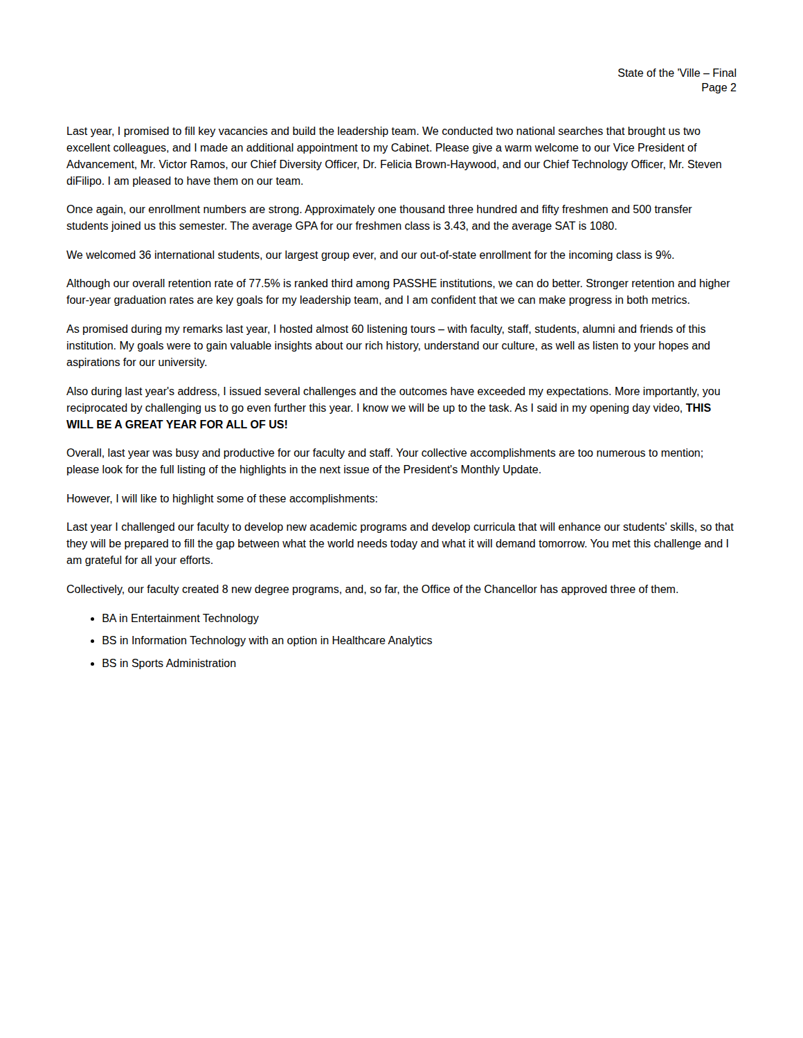State of the 'Ville – Final
Page 2
Last year, I promised to fill key vacancies and build the leadership team. We conducted two national searches that brought us two excellent colleagues, and I made an additional appointment to my Cabinet. Please give a warm welcome to our Vice President of Advancement, Mr. Victor Ramos, our Chief Diversity Officer, Dr. Felicia Brown-Haywood, and our Chief Technology Officer, Mr. Steven diFilipo. I am pleased to have them on our team.
Once again, our enrollment numbers are strong. Approximately one thousand three hundred and fifty freshmen and 500 transfer students joined us this semester. The average GPA for our freshmen class is 3.43, and the average SAT is 1080.
We welcomed 36 international students, our largest group ever, and our out-of-state enrollment for the incoming class is 9%.
Although our overall retention rate of 77.5% is ranked third among PASSHE institutions, we can do better. Stronger retention and higher four-year graduation rates are key goals for my leadership team, and I am confident that we can make progress in both metrics.
As promised during my remarks last year, I hosted almost 60 listening tours – with faculty, staff, students, alumni and friends of this institution. My goals were to gain valuable insights about our rich history, understand our culture, as well as listen to your hopes and aspirations for our university.
Also during last year's address, I issued several challenges and the outcomes have exceeded my expectations. More importantly, you reciprocated by challenging us to go even further this year. I know we will be up to the task. As I said in my opening day video, THIS WILL BE A GREAT YEAR FOR ALL OF US!
Overall, last year was busy and productive for our faculty and staff. Your collective accomplishments are too numerous to mention; please look for the full listing of the highlights in the next issue of the President's Monthly Update.
However, I will like to highlight some of these accomplishments:
Last year I challenged our faculty to develop new academic programs and develop curricula that will enhance our students' skills, so that they will be prepared to fill the gap between what the world needs today and what it will demand tomorrow. You met this challenge and I am grateful for all your efforts.
Collectively, our faculty created 8 new degree programs, and, so far, the Office of the Chancellor has approved three of them.
BA in Entertainment Technology
BS in Information Technology with an option in Healthcare Analytics
BS in Sports Administration